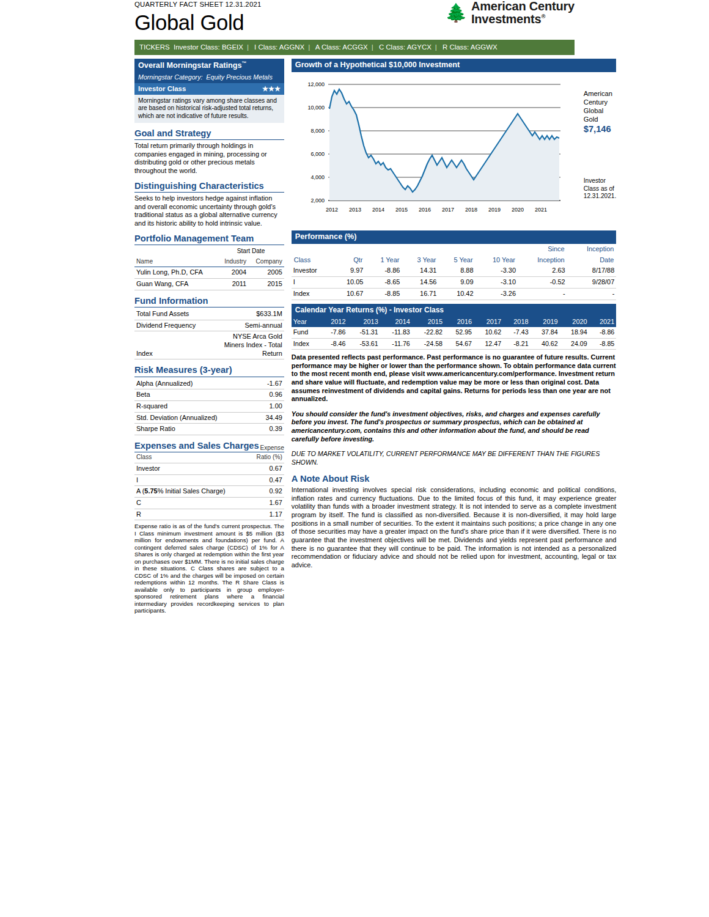QUARTERLY FACT SHEET 12.31.2021
🌲
American Century
Investments®
Global Gold
TICKERS Investor Class: BGEIX| I Class: AGGNX| A Class: ACGGX| C Class: AGYCX| R Class: AGGWX
Overall Morningstar Ratings™
Morningstar Category: Equity Precious Metals
Investor Class★★★
Morningstar ratings vary among share classes and are based on historical risk-adjusted total returns, which are not indicative of future results.
Goal and Strategy
Total return primarily through holdings in companies engaged in mining, processing or distributing gold or other precious metals throughout the world.
Distinguishing Characteristics
Seeks to help investors hedge against inflation and overall economic uncertainty through gold's traditional status as a global alternative currency and its historic ability to hold intrinsic value.
Portfolio Management Team
| | Start Date |
| Name | Industry | Company |
| Yulin Long, Ph.D, CFA | 2004 | 2005 |
| Guan Wang, CFA | 2011 | 2015 |
Fund Information
| Total Fund Assets | $633.1M |
| Dividend Frequency | Semi-annual |
| Index | NYSE Arca Gold Miners Index - Total Return |
Risk Measures (3-year)
| Alpha (Annualized) | -1.67 |
| Beta | 0.96 |
| R-squared | 1.00 |
| Std. Deviation (Annualized) | 34.49 |
| Sharpe Ratio | 0.39 |
Expenses and Sales Charges
Expense
| Class | Ratio (%) |
| Investor | 0.67 |
| I | 0.47 |
| A ( 5.75 % Initial Sales Charge) | 0.92 |
| C | 1.67 |
| R | 1.17 |
Expense ratio is as of the fund's current prospectus. The I Class minimum investment amount is $5 million ($3 million for endowments and foundations) per fund. A contingent deferred sales charge (CDSC) of 1% for A Shares is only charged at redemption within the first year on purchases over $1MM. There is no initial sales charge in these situations. C Class shares are subject to a CDSC of 1% and the charges will be imposed on certain redemptions within 12 months. The R Share Class is available only to participants in group employer-sponsored retirement plans where a financial intermediary provides recordkeeping services to plan participants.
Growth of a Hypothetical $10,000 Investment
12,000 10,000 8,000 6,000 4,000 2,000 2012 2013 2014 2015 2016 2017 2018 2019 2020 2021
American Century
Global Gold
$7,146
Investor Class as of 12.31.2021.
Performance (%)
| | | | | | | Since | Inception |
| --- | --- | --- | --- | --- | --- | --- | --- |
| Class | Qtr | 1 Year | 3 Year | 5 Year | 10 Year | Inception | Date |
| Investor | 9.97 | -8.86 | 14.31 | 8.88 | -3.30 | 2.63 | 8/17/88 |
| I | 10.05 | -8.65 | 14.56 | 9.09 | -3.10 | -0.52 | 9/28/07 |
| Index | 10.67 | -8.85 | 16.71 | 10.42 | -3.26 | - | - |
Calendar Year Returns (%) - Investor Class
| Year | 2012 | 2013 | 2014 | 2015 | 2016 | 2017 | 2018 | 2019 | 2020 | 2021 |
| --- | --- | --- | --- | --- | --- | --- | --- | --- | --- | --- |
| Fund | -7.86 | -51.31 | -11.83 | -22.82 | 52.95 | 10.62 | -7.43 | 37.84 | 18.94 | -8.86 |
| Index | -8.46 | -53.61 | -11.76 | -24.58 | 54.67 | 12.47 | -8.21 | 40.62 | 24.09 | -8.85 |
Data presented reflects past performance. Past performance is no guarantee of future results. Current performance may be higher or lower than the performance shown. To obtain performance data current to the most recent month end, please visit www.americancentury.com/performance. Investment return and share value will fluctuate, and redemption value may be more or less than original cost. Data assumes reinvestment of dividends and capital gains. Returns for periods less than one year are not annualized.
You should consider the fund's investment objectives, risks, and charges and expenses carefully before you invest. The fund's prospectus or summary prospectus, which can be obtained at americancentury.com, contains this and other information about the fund, and should be read carefully before investing.
DUE TO MARKET VOLATILITY, CURRENT PERFORMANCE MAY BE DIFFERENT THAN THE FIGURES SHOWN.
A Note About Risk
International investing involves special risk considerations, including economic and political conditions, inflation rates and currency fluctuations. Due to the limited focus of this fund, it may experience greater volatility than funds with a broader investment strategy. It is not intended to serve as a complete investment program by itself. The fund is classified as non-diversified. Because it is non-diversified, it may hold large positions in a small number of securities. To the extent it maintains such positions; a price change in any one of those securities may have a greater impact on the fund's share price than if it were diversified. There is no guarantee that the investment objectives will be met. Dividends and yields represent past performance and there is no guarantee that they will continue to be paid. The information is not intended as a personalized recommendation or fiduciary advice and should not be relied upon for investment, accounting, legal or tax advice.